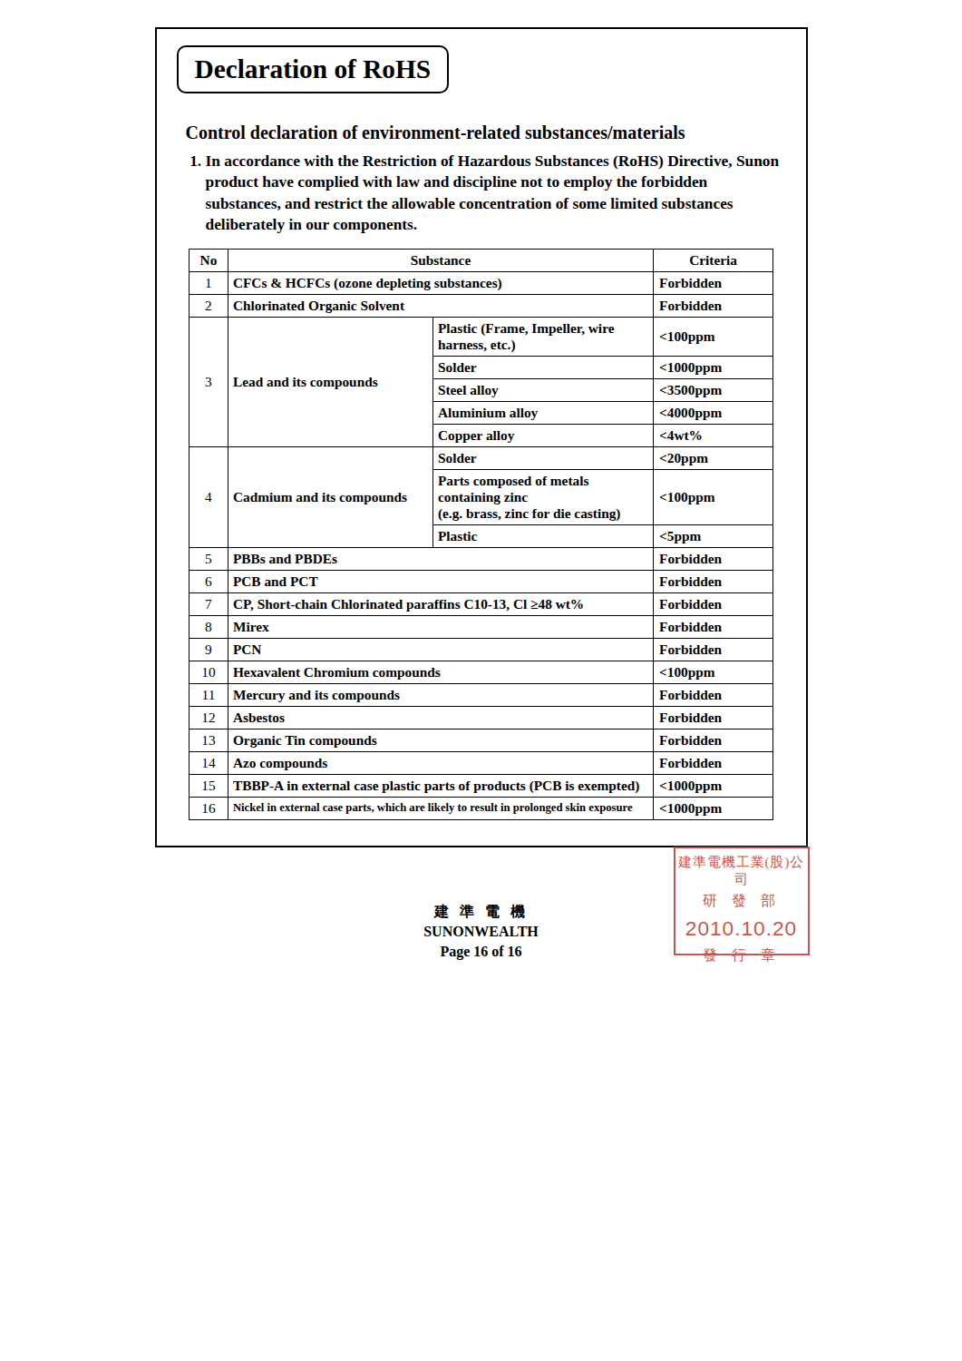Declaration of RoHS
Control declaration of environment-related substances/materials
In accordance with the Restriction of Hazardous Substances (RoHS) Directive, Sunon product have complied with law and discipline not to employ the forbidden substances, and restrict the allowable concentration of some limited substances deliberately in our components.
| No | Substance | Criteria |
| --- | --- | --- |
| 1 | CFCs & HCFCs (ozone depleting substances) | Forbidden |
| 2 | Chlorinated Organic Solvent | Forbidden |
| 3 | Lead and its compounds | Plastic (Frame, Impeller, wire harness, etc.) | <100ppm |
| Solder | <1000ppm |
| Steel alloy | <3500ppm |
| Aluminium alloy | <4000ppm |
| Copper alloy | <4wt% |
| 4 | Cadmium and its compounds | Solder | <20ppm |
| Parts composed of metals containing zinc (e.g. brass, zinc for die casting) | <100ppm |
| Plastic | <5ppm |
| 5 | PBBs and PBDEs | Forbidden |
| 6 | PCB and PCT | Forbidden |
| 7 | CP, Short-chain Chlorinated paraffins C10-13, Cl ≥48 wt% | Forbidden |
| 8 | Mirex | Forbidden |
| 9 | PCN | Forbidden |
| 10 | Hexavalent Chromium compounds | <100ppm |
| 11 | Mercury and its compounds | Forbidden |
| 12 | Asbestos | Forbidden |
| 13 | Organic Tin compounds | Forbidden |
| 14 | Azo compounds | Forbidden |
| 15 | TBBP-A in external case plastic parts of products (PCB is exempted) | <1000ppm |
| 16 | Nickel in external case parts, which are likely to result in prolonged skin exposure | <1000ppm |
建 準 電 機
SUNONWEALTH
Page 16 of 16
建準電機工業(股)公司
研 發 部
2010.10.20
發 行 章